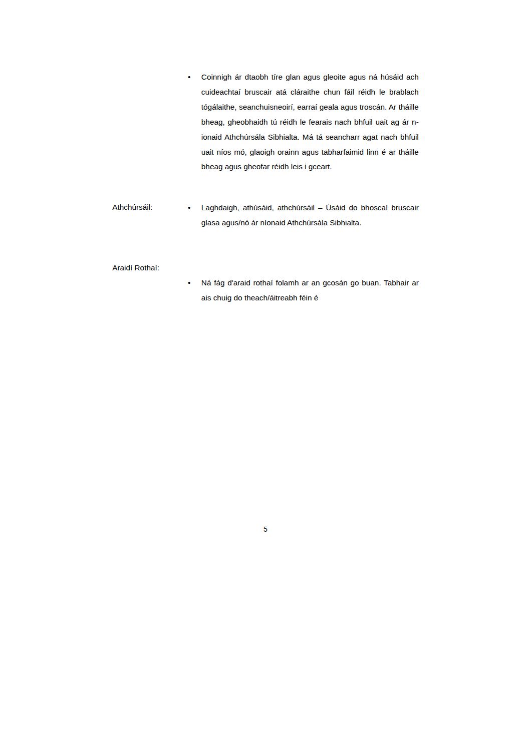Coinnigh ár dtaobh tíre glan agus gleoite agus ná húsáid ach cuideachtaí bruscair atá cláraithe chun fáil réidh le brablach tógálaithe, seanchuisneoirí, earraí geala agus troscán. Ar tháille bheag, gheobhaidh tú réidh le fearais nach bhfuil uait ag ár n-ionaid Athchúrsála Sibhialta. Má tá seancharr agat nach bhfuil uait níos mó, glaoigh orainn agus tabharfaimid linn é ar tháille bheag agus gheofar réidh leis i gceart.
Athchúrsáil:
Laghdaigh, athúsáid, athchúrsáil – Úsáid do bhoscaí bruscair glasa agus/nó ár nIonaid Athchúrsála Sibhialta.
Araidí Rothaí:
Ná fág d'araid rothaí folamh ar an gcosán go buan. Tabhair ar ais chuig do theach/áitreabh féin é
5